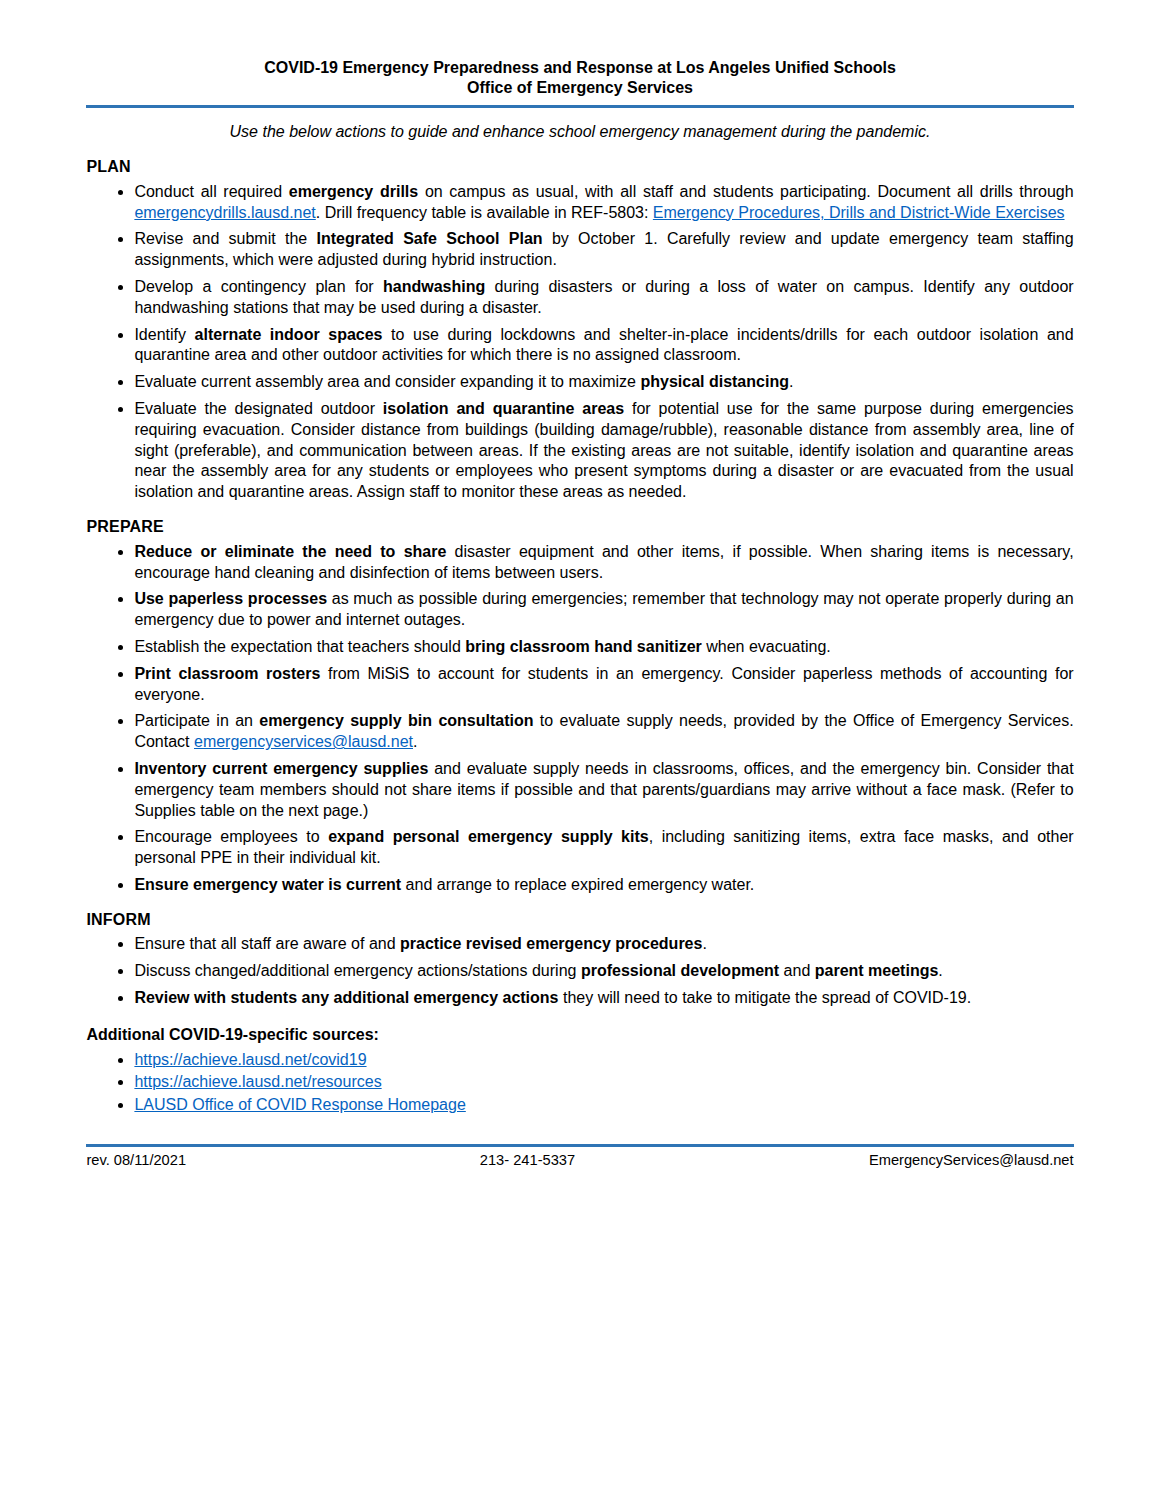COVID-19 Emergency Preparedness and Response at Los Angeles Unified Schools
Office of Emergency Services
Use the below actions to guide and enhance school emergency management during the pandemic.
PLAN
Conduct all required emergency drills on campus as usual, with all staff and students participating. Document all drills through emergencydrills.lausd.net. Drill frequency table is available in REF-5803: Emergency Procedures, Drills and District-Wide Exercises
Revise and submit the Integrated Safe School Plan by October 1. Carefully review and update emergency team staffing assignments, which were adjusted during hybrid instruction.
Develop a contingency plan for handwashing during disasters or during a loss of water on campus. Identify any outdoor handwashing stations that may be used during a disaster.
Identify alternate indoor spaces to use during lockdowns and shelter-in-place incidents/drills for each outdoor isolation and quarantine area and other outdoor activities for which there is no assigned classroom.
Evaluate current assembly area and consider expanding it to maximize physical distancing.
Evaluate the designated outdoor isolation and quarantine areas for potential use for the same purpose during emergencies requiring evacuation. Consider distance from buildings (building damage/rubble), reasonable distance from assembly area, line of sight (preferable), and communication between areas. If the existing areas are not suitable, identify isolation and quarantine areas near the assembly area for any students or employees who present symptoms during a disaster or are evacuated from the usual isolation and quarantine areas. Assign staff to monitor these areas as needed.
PREPARE
Reduce or eliminate the need to share disaster equipment and other items, if possible. When sharing items is necessary, encourage hand cleaning and disinfection of items between users.
Use paperless processes as much as possible during emergencies; remember that technology may not operate properly during an emergency due to power and internet outages.
Establish the expectation that teachers should bring classroom hand sanitizer when evacuating.
Print classroom rosters from MiSiS to account for students in an emergency. Consider paperless methods of accounting for everyone.
Participate in an emergency supply bin consultation to evaluate supply needs, provided by the Office of Emergency Services. Contact emergencyservices@lausd.net.
Inventory current emergency supplies and evaluate supply needs in classrooms, offices, and the emergency bin. Consider that emergency team members should not share items if possible and that parents/guardians may arrive without a face mask. (Refer to Supplies table on the next page.)
Encourage employees to expand personal emergency supply kits, including sanitizing items, extra face masks, and other personal PPE in their individual kit.
Ensure emergency water is current and arrange to replace expired emergency water.
INFORM
Ensure that all staff are aware of and practice revised emergency procedures.
Discuss changed/additional emergency actions/stations during professional development and parent meetings.
Review with students any additional emergency actions they will need to take to mitigate the spread of COVID-19.
Additional COVID-19-specific sources:
https://achieve.lausd.net/covid19
https://achieve.lausd.net/resources
LAUSD Office of COVID Response Homepage
rev. 08/11/2021 213- 241-5337 EmergencyServices@lausd.net